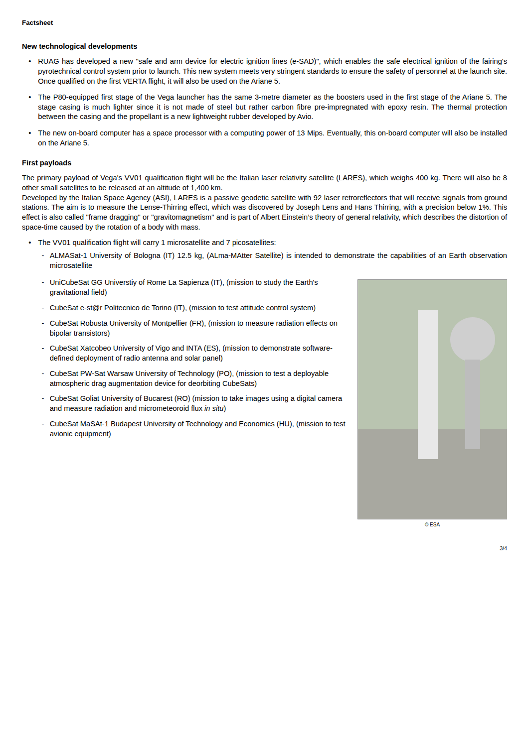Factsheet
New technological developments
RUAG has developed a new "safe and arm device for electric ignition lines (e-SAD)", which enables the safe electrical ignition of the fairing's pyrotechnical control system prior to launch. This new system meets very stringent standards to ensure the safety of personnel at the launch site. Once qualified on the first VERTA flight, it will also be used on the Ariane 5.
The P80-equipped first stage of the Vega launcher has the same 3-metre diameter as the boosters used in the first stage of the Ariane 5. The stage casing is much lighter since it is not made of steel but rather carbon fibre pre-impregnated with epoxy resin. The thermal protection between the casing and the propellant is a new lightweight rubber developed by Avio.
The new on-board computer has a space processor with a computing power of 13 Mips. Eventually, this on-board computer will also be installed on the Ariane 5.
First payloads
The primary payload of Vega's VV01 qualification flight will be the Italian laser relativity satellite (LARES), which weighs 400 kg. There will also be 8 other small satellites to be released at an altitude of 1,400 km.
Developed by the Italian Space Agency (ASI), LARES is a passive geodetic satellite with 92 laser retroreflectors that will receive signals from ground stations. The aim is to measure the Lense-Thirring effect, which was discovered by Joseph Lens and Hans Thirring, with a precision below 1%. This effect is also called "frame dragging" or "gravitomagnetism" and is part of Albert Einstein’s theory of general relativity, which describes the distortion of space-time caused by the rotation of a body with mass.
The VV01 qualification flight will carry 1 microsatellite and 7 picosatellites:
ALMASat-1 University of Bologna (IT) 12.5 kg, (ALma-MAtter Satellite) is intended to demonstrate the capabilities of an Earth observation microsatellite
© ESA
UniCubeSat GG Universtiy of Rome La Sapienza (IT), (mission to study the Earth's gravitational field)
CubeSat e-st@r Politecnico de Torino (IT), (mission to test attitude control system)
CubeSat Robusta University of Montpellier (FR), (mission to measure radiation effects on bipolar transistors)
CubeSat Xatcobeo University of Vigo and INTA (ES), (mission to demonstrate software-defined deployment of radio antenna and solar panel)
CubeSat PW-Sat Warsaw University of Technology (PO), (mission to test a deployable atmospheric drag augmentation device for deorbiting CubeSats)
CubeSat Goliat University of Bucarest (RO) (mission to take images using a digital camera and measure radiation and micrometeoroid flux in situ)
CubeSat MaSAt-1 Budapest University of Technology and Economics (HU), (mission to test avionic equipment)
3/4